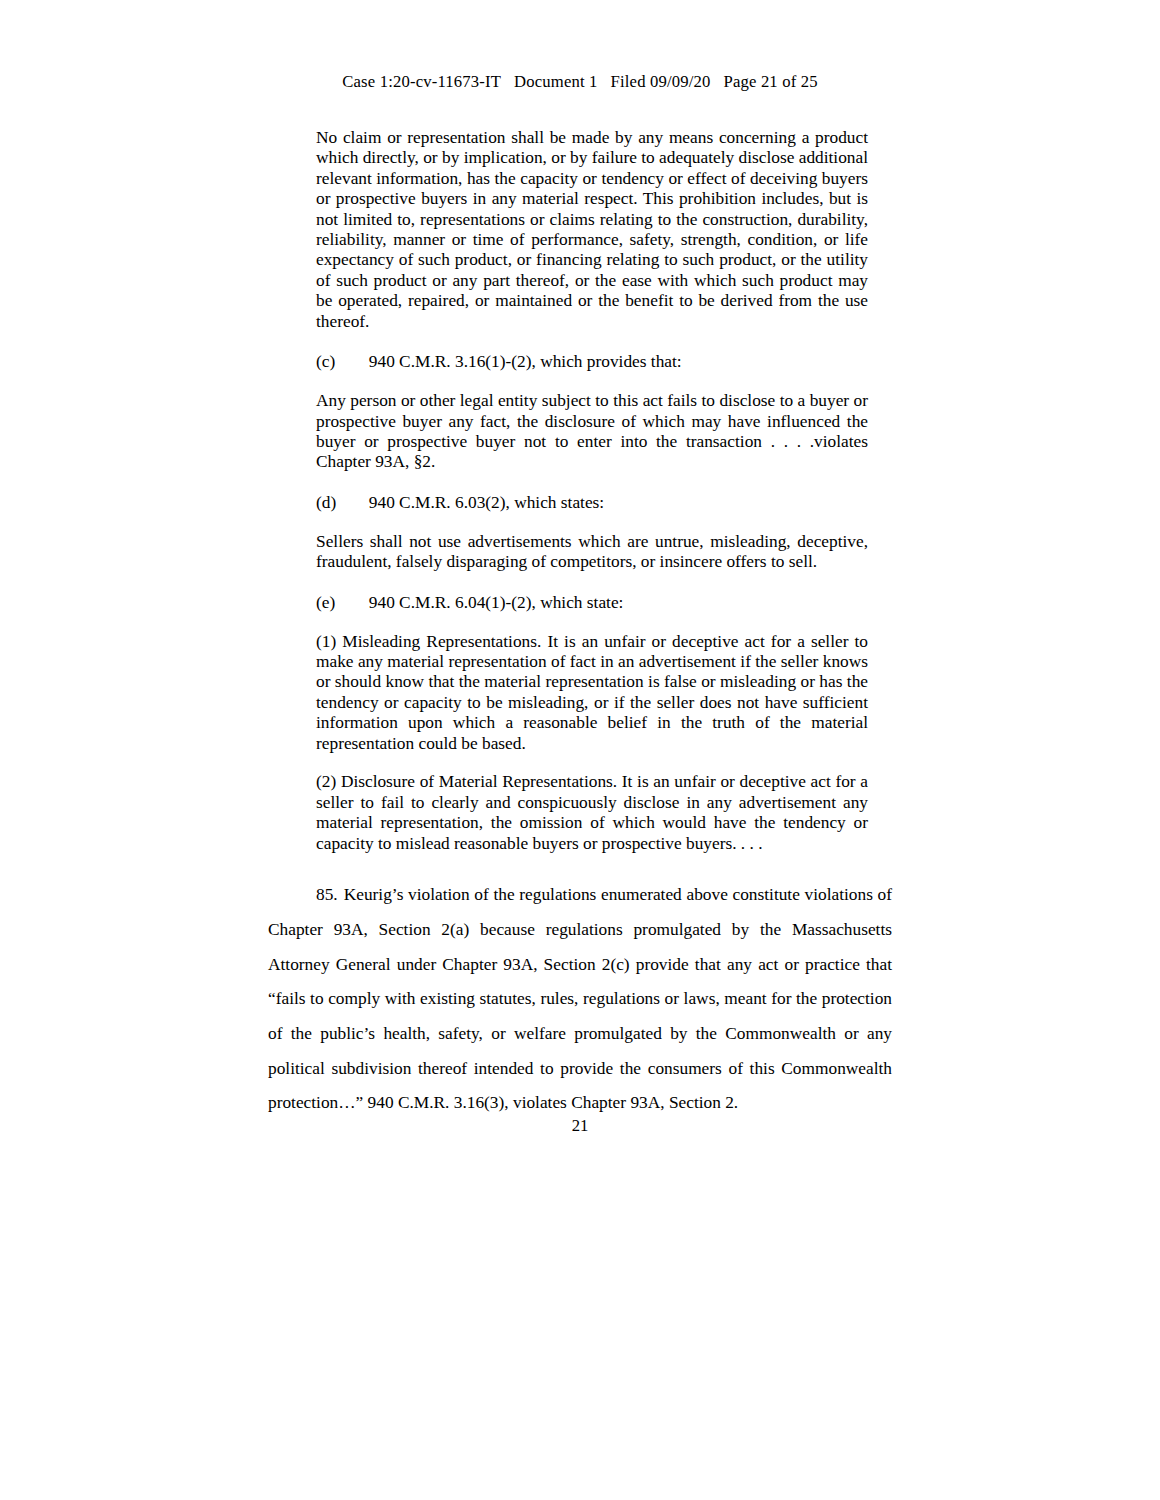Case 1:20-cv-11673-IT Document 1 Filed 09/09/20 Page 21 of 25
No claim or representation shall be made by any means concerning a product which directly, or by implication, or by failure to adequately disclose additional relevant information, has the capacity or tendency or effect of deceiving buyers or prospective buyers in any material respect. This prohibition includes, but is not limited to, representations or claims relating to the construction, durability, reliability, manner or time of performance, safety, strength, condition, or life expectancy of such product, or financing relating to such product, or the utility of such product or any part thereof, or the ease with which such product may be operated, repaired, or maintained or the benefit to be derived from the use thereof.
(c) 940 C.M.R. 3.16(1)-(2), which provides that:
Any person or other legal entity subject to this act fails to disclose to a buyer or prospective buyer any fact, the disclosure of which may have influenced the buyer or prospective buyer not to enter into the transaction . . . .violates Chapter 93A, §2.
(d) 940 C.M.R. 6.03(2), which states:
Sellers shall not use advertisements which are untrue, misleading, deceptive, fraudulent, falsely disparaging of competitors, or insincere offers to sell.
(e) 940 C.M.R. 6.04(1)-(2), which state:
(1) Misleading Representations. It is an unfair or deceptive act for a seller to make any material representation of fact in an advertisement if the seller knows or should know that the material representation is false or misleading or has the tendency or capacity to be misleading, or if the seller does not have sufficient information upon which a reasonable belief in the truth of the material representation could be based.
(2) Disclosure of Material Representations. It is an unfair or deceptive act for a seller to fail to clearly and conspicuously disclose in any advertisement any material representation, the omission of which would have the tendency or capacity to mislead reasonable buyers or prospective buyers. . . .
85. Keurig’s violation of the regulations enumerated above constitute violations of Chapter 93A, Section 2(a) because regulations promulgated by the Massachusetts Attorney General under Chapter 93A, Section 2(c) provide that any act or practice that “fails to comply with existing statutes, rules, regulations or laws, meant for the protection of the public’s health, safety, or welfare promulgated by the Commonwealth or any political subdivision thereof intended to provide the consumers of this Commonwealth protection…” 940 C.M.R. 3.16(3), violates Chapter 93A, Section 2.
21